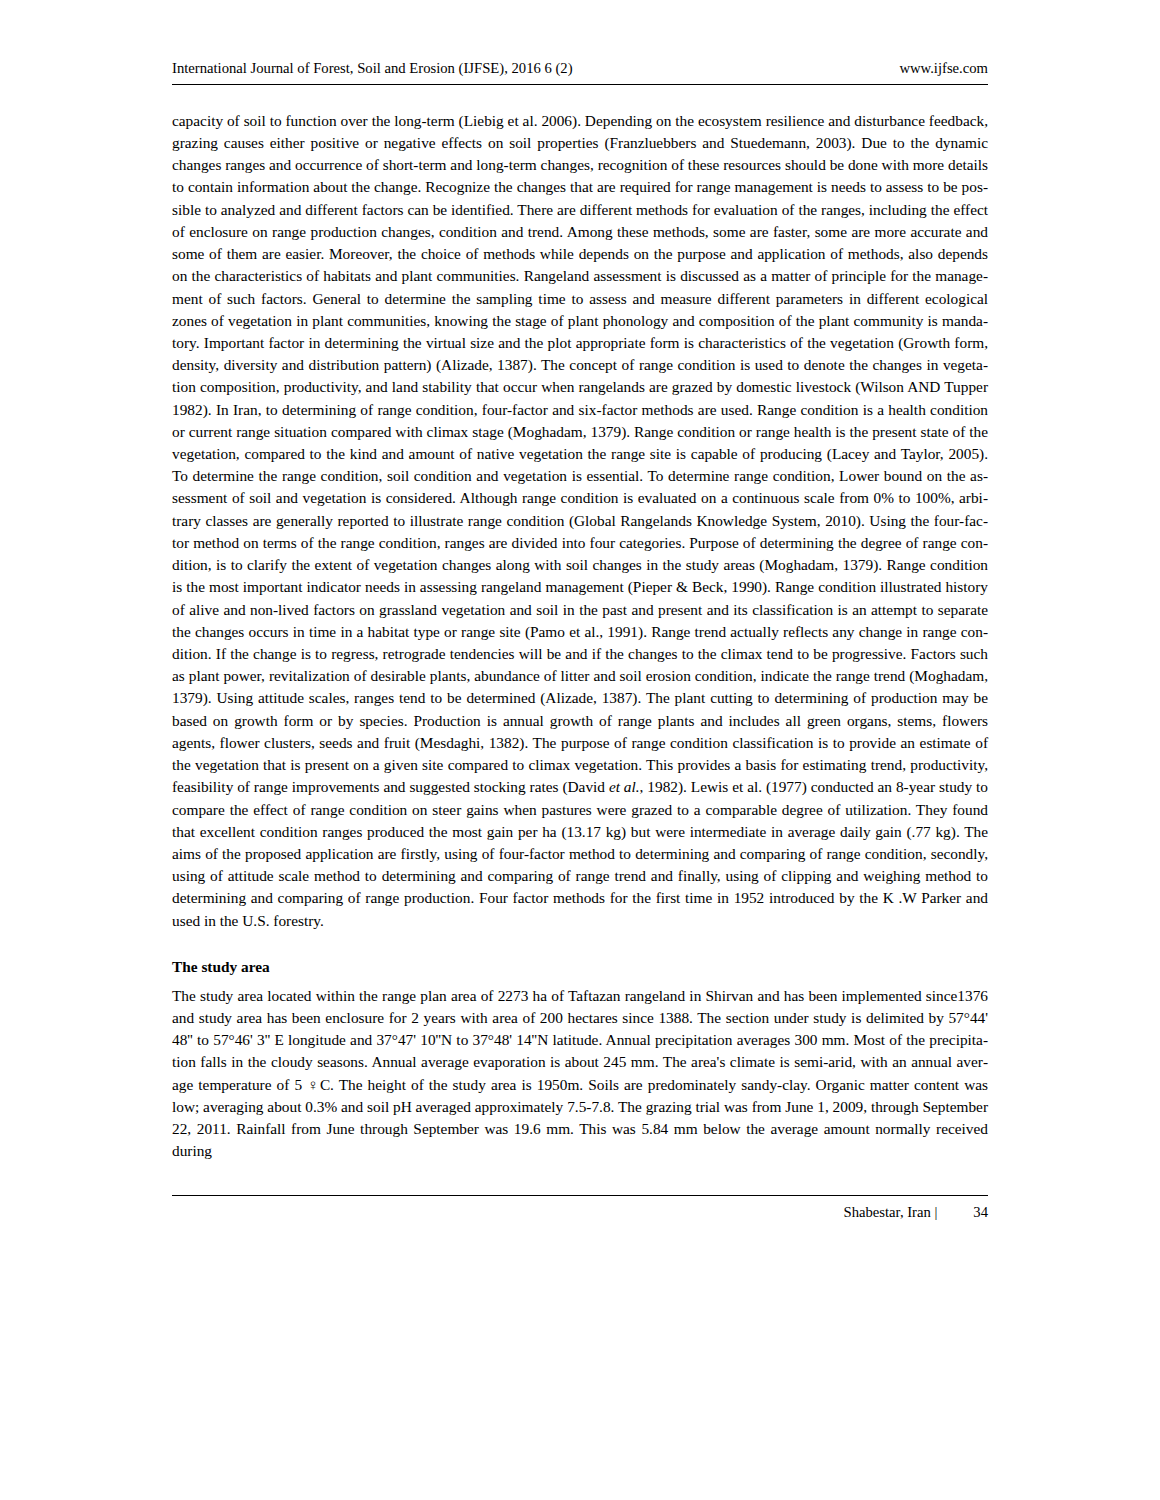International Journal of Forest, Soil and Erosion (IJFSE), 2016 6 (2)
www.ijfse.com
capacity of soil to function over the long-term (Liebig et al. 2006). Depending on the ecosystem resilience and disturbance feedback, grazing causes either positive or negative effects on soil properties (Franzluebbers and Stuedemann, 2003). Due to the dynamic changes ranges and occurrence of short-term and long-term changes, recognition of these resources should be done with more details to contain information about the change. Recognize the changes that are required for range management is needs to assess to be possible to analyzed and different factors can be identified. There are different methods for evaluation of the ranges, including the effect of enclosure on range production changes, condition and trend. Among these methods, some are faster, some are more accurate and some of them are easier. Moreover, the choice of methods while depends on the purpose and application of methods, also depends on the characteristics of habitats and plant communities. Rangeland assessment is discussed as a matter of principle for the management of such factors. General to determine the sampling time to assess and measure different parameters in different ecological zones of vegetation in plant communities, knowing the stage of plant phonology and composition of the plant community is mandatory. Important factor in determining the virtual size and the plot appropriate form is characteristics of the vegetation (Growth form, density, diversity and distribution pattern) (Alizade, 1387). The concept of range condition is used to denote the changes in vegetation composition, productivity, and land stability that occur when rangelands are grazed by domestic livestock (Wilson AND Tupper 1982). In Iran, to determining of range condition, four-factor and six-factor methods are used. Range condition is a health condition or current range situation compared with climax stage (Moghadam, 1379). Range condition or range health is the present state of the vegetation, compared to the kind and amount of native vegetation the range site is capable of producing (Lacey and Taylor, 2005). To determine the range condition, soil condition and vegetation is essential. To determine range condition, Lower bound on the assessment of soil and vegetation is considered. Although range condition is evaluated on a continuous scale from 0% to 100%, arbitrary classes are generally reported to illustrate range condition (Global Rangelands Knowledge System, 2010). Using the four-factor method on terms of the range condition, ranges are divided into four categories. Purpose of determining the degree of range condition, is to clarify the extent of vegetation changes along with soil changes in the study areas (Moghadam, 1379). Range condition is the most important indicator needs in assessing rangeland management (Pieper & Beck, 1990). Range condition illustrated history of alive and non-lived factors on grassland vegetation and soil in the past and present and its classification is an attempt to separate the changes occurs in time in a habitat type or range site (Pamo et al., 1991). Range trend actually reflects any change in range condition. If the change is to regress, retrograde tendencies will be and if the changes to the climax tend to be progressive. Factors such as plant power, revitalization of desirable plants, abundance of litter and soil erosion condition, indicate the range trend (Moghadam, 1379). Using attitude scales, ranges tend to be determined (Alizade, 1387). The plant cutting to determining of production may be based on growth form or by species. Production is annual growth of range plants and includes all green organs, stems, flowers agents, flower clusters, seeds and fruit (Mesdaghi, 1382). The purpose of range condition classification is to provide an estimate of the vegetation that is present on a given site compared to climax vegetation. This provides a basis for estimating trend, productivity, feasibility of range improvements and suggested stocking rates (David et al., 1982). Lewis et al. (1977) conducted an 8-year study to compare the effect of range condition on steer gains when pastures were grazed to a comparable degree of utilization. They found that excellent condition ranges produced the most gain per ha (13.17 kg) but were intermediate in average daily gain (.77 kg). The aims of the proposed application are firstly, using of four-factor method to determining and comparing of range condition, secondly, using of attitude scale method to determining and comparing of range trend and finally, using of clipping and weighing method to determining and comparing of range production. Four factor methods for the first time in 1952 introduced by the K .W Parker and used in the U.S. forestry.
The study area
The study area located within the range plan area of 2273 ha of Taftazan rangeland in Shirvan and has been implemented since1376 and study area has been enclosure for 2 years with area of 200 hectares since 1388. The section under study is delimited by 57°44' 48'' to 57°46' 3'' E longitude and 37°47' 10''N to 37°48' 14''N latitude. Annual precipitation averages 300 mm. Most of the precipitation falls in the cloudy seasons. Annual average evaporation is about 245 mm. The area's climate is semi-arid, with an annual average temperature of 5 ♀C. The height of the study area is 1950m. Soils are predominately sandy-clay. Organic matter content was low; averaging about 0.3% and soil pH averaged approximately 7.5-7.8. The grazing trial was from June 1, 2009, through September 22, 2011. Rainfall from June through September was 19.6 mm. This was 5.84 mm below the average amount normally received during
Shabestar, Iran | 34